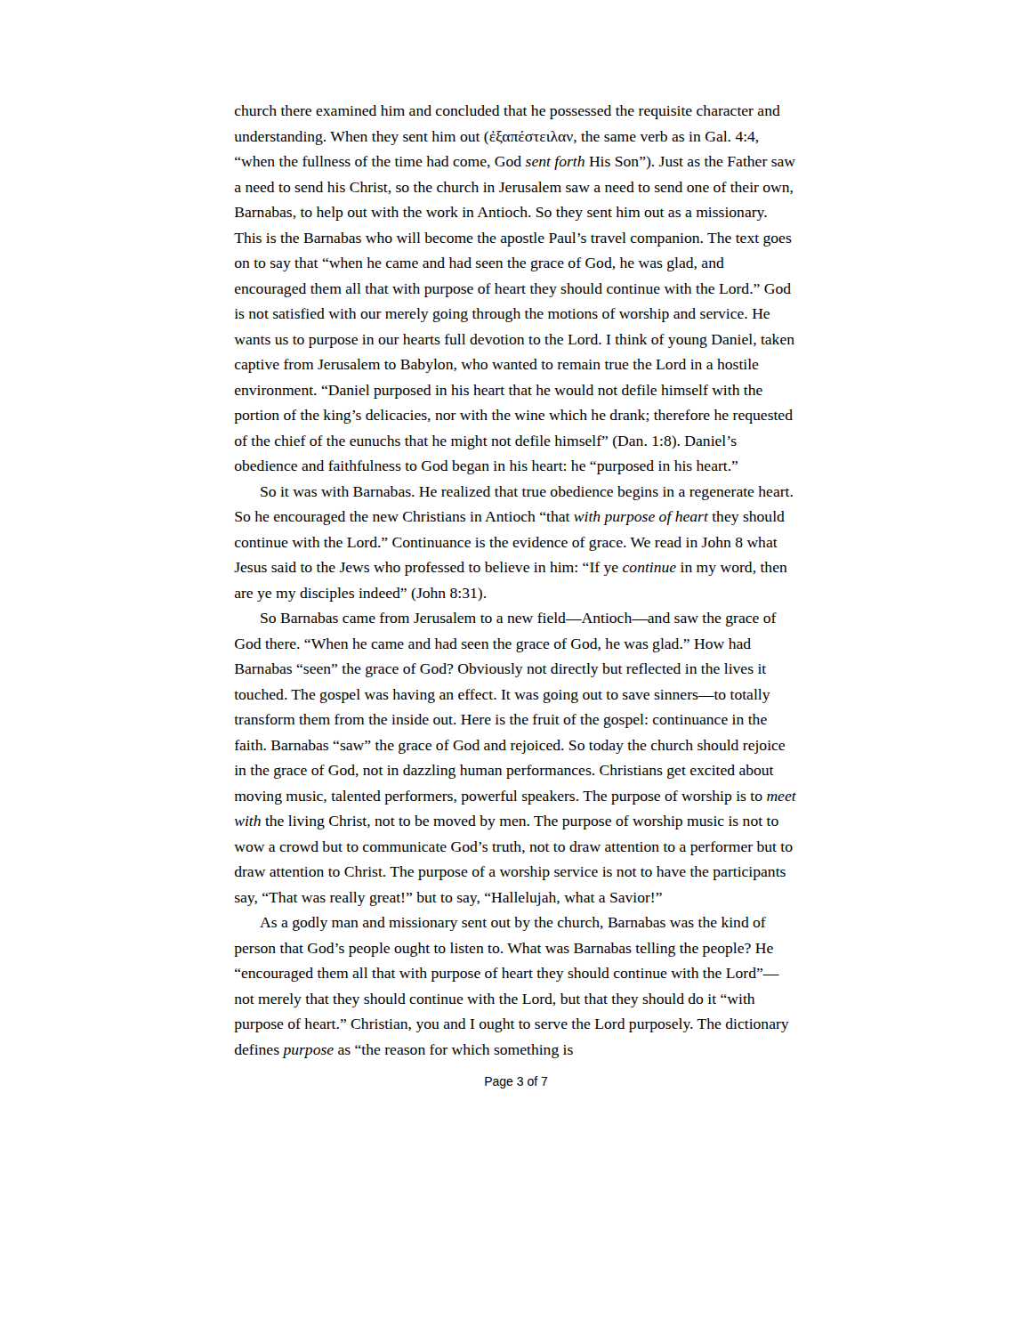church there examined him and concluded that he possessed the requisite character and understanding. When they sent him out (ἐξαπέστειλαν, the same verb as in Gal. 4:4, “when the fullness of the time had come, God sent forth His Son”). Just as the Father saw a need to send his Christ, so the church in Jerusalem saw a need to send one of their own, Barnabas, to help out with the work in Antioch. So they sent him out as a missionary. This is the Barnabas who will become the apostle Paul’s travel companion. The text goes on to say that “when he came and had seen the grace of God, he was glad, and encouraged them all that with purpose of heart they should continue with the Lord.” God is not satisfied with our merely going through the motions of worship and service. He wants us to purpose in our hearts full devotion to the Lord. I think of young Daniel, taken captive from Jerusalem to Babylon, who wanted to remain true the Lord in a hostile environment. “Daniel purposed in his heart that he would not defile himself with the portion of the king’s delicacies, nor with the wine which he drank; therefore he requested of the chief of the eunuchs that he might not defile himself” (Dan. 1:8). Daniel’s obedience and faithfulness to God began in his heart: he “purposed in his heart.”
So it was with Barnabas. He realized that true obedience begins in a regenerate heart. So he encouraged the new Christians in Antioch “that with purpose of heart they should continue with the Lord.” Continuance is the evidence of grace. We read in John 8 what Jesus said to the Jews who professed to believe in him: “If ye continue in my word, then are ye my disciples indeed” (John 8:31).
So Barnabas came from Jerusalem to a new field—Antioch—and saw the grace of God there. “When he came and had seen the grace of God, he was glad.” How had Barnabas “seen” the grace of God? Obviously not directly but reflected in the lives it touched. The gospel was having an effect. It was going out to save sinners—to totally transform them from the inside out. Here is the fruit of the gospel: continuance in the faith. Barnabas “saw” the grace of God and rejoiced. So today the church should rejoice in the grace of God, not in dazzling human performances. Christians get excited about moving music, talented performers, powerful speakers. The purpose of worship is to meet with the living Christ, not to be moved by men. The purpose of worship music is not to wow a crowd but to communicate God’s truth, not to draw attention to a performer but to draw attention to Christ. The purpose of a worship service is not to have the participants say, “That was really great!” but to say, “Hallelujah, what a Savior!”
As a godly man and missionary sent out by the church, Barnabas was the kind of person that God’s people ought to listen to. What was Barnabas telling the people? He “encouraged them all that with purpose of heart they should continue with the Lord”—not merely that they should continue with the Lord, but that they should do it “with purpose of heart.” Christian, you and I ought to serve the Lord purposely. The dictionary defines purpose as “the reason for which something is
Page 3 of 7